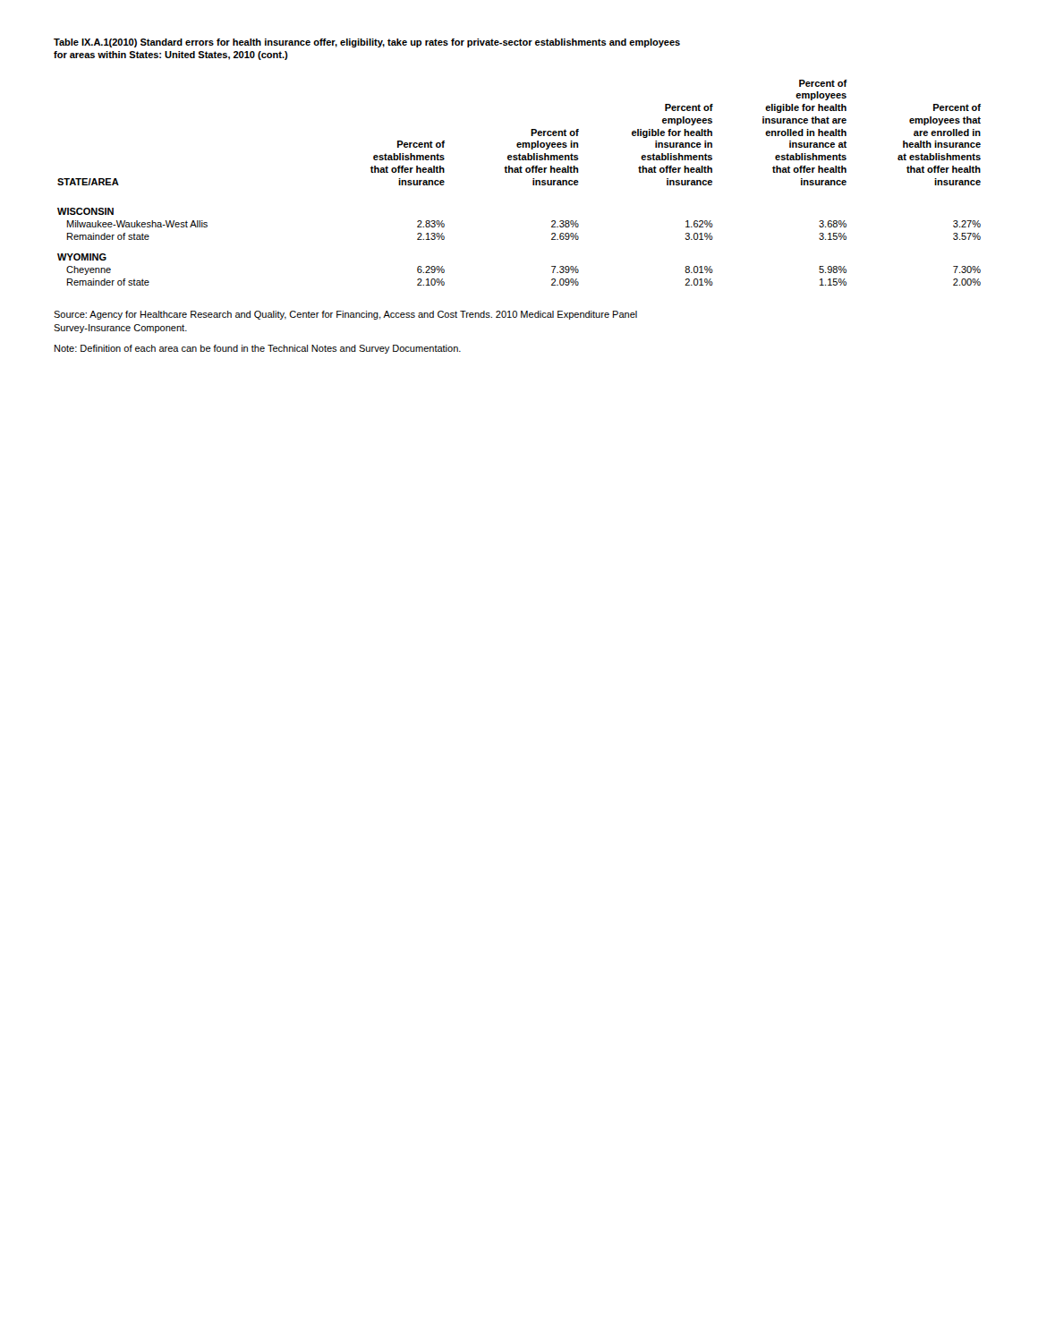Table IX.A.1(2010) Standard errors for health insurance offer, eligibility, take up rates for private-sector establishments and employees
for areas within States: United States, 2010 (cont.)
| STATE/AREA | Percent of establishments that offer health insurance | Percent of employees in establishments that offer health insurance | Percent of employees eligible for health insurance in establishments that offer health insurance | Percent of employees eligible for health insurance that are enrolled in health insurance at establishments that offer health insurance | Percent of employees that are enrolled in health insurance at establishments that offer health insurance |
| --- | --- | --- | --- | --- | --- |
| WISCONSIN | | | | | |
| Milwaukee-Waukesha-West Allis | 2.83% | 2.38% | 1.62% | 3.68% | 3.27% |
| Remainder of state | 2.13% | 2.69% | 3.01% | 3.15% | 3.57% |
| WYOMING | | | | | |
| Cheyenne | 6.29% | 7.39% | 8.01% | 5.98% | 7.30% |
| Remainder of state | 2.10% | 2.09% | 2.01% | 1.15% | 2.00% |
Source: Agency for Healthcare Research and Quality, Center for Financing, Access and Cost Trends. 2010 Medical Expenditure Panel
Survey-Insurance Component.
Note: Definition of each area can be found in the Technical Notes and Survey Documentation.